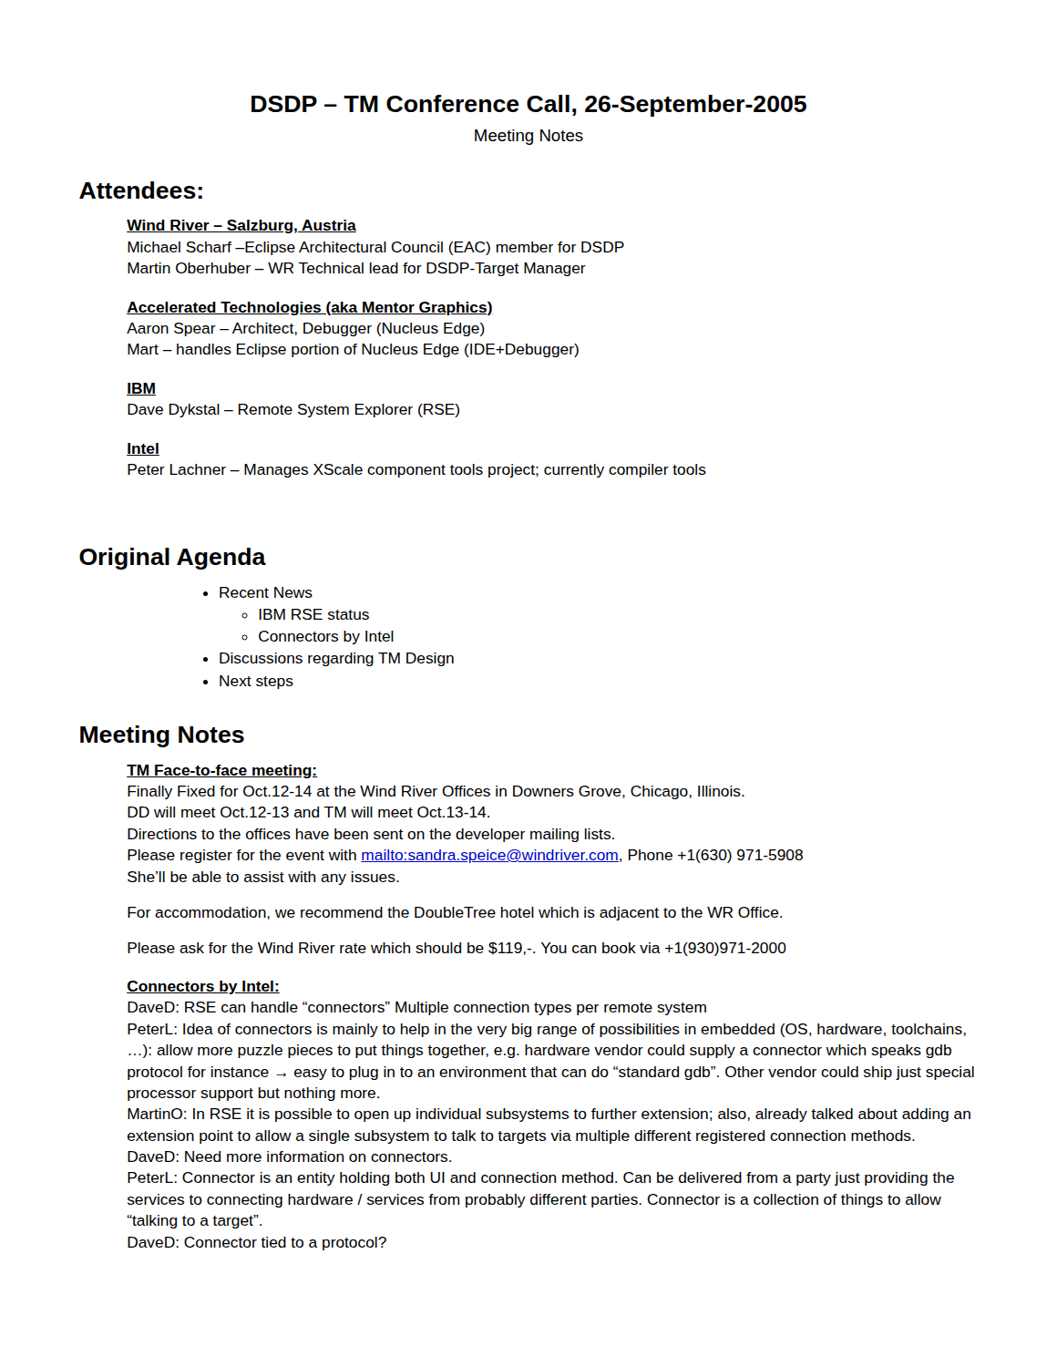DSDP – TM Conference Call, 26-September-2005
Meeting Notes
Attendees:
Wind River – Salzburg, Austria
Michael Scharf –Eclipse Architectural Council (EAC) member for DSDP
Martin Oberhuber – WR Technical lead for DSDP-Target Manager
Accelerated Technologies (aka Mentor Graphics)
Aaron Spear – Architect, Debugger (Nucleus Edge)
Mart – handles Eclipse portion of Nucleus Edge (IDE+Debugger)
IBM
Dave Dykstal – Remote System Explorer (RSE)
Intel
Peter Lachner – Manages XScale component tools project; currently compiler tools
Original Agenda
Recent News
IBM RSE status
Connectors by Intel
Discussions regarding TM Design
Next steps
Meeting Notes
TM Face-to-face meeting:
Finally Fixed for Oct.12-14 at the Wind River Offices in Downers Grove, Chicago, Illinois.
DD will meet Oct.12-13 and TM will meet Oct.13-14.
Directions to the offices have been sent on the developer mailing lists.
Please register for the event with mailto:sandra.speice@windriver.com, Phone +1(630) 971-5908
She’ll be able to assist with any issues.
For accommodation, we recommend the DoubleTree hotel which is adjacent to the WR Office.
Please ask for the Wind River rate which should be $119,-. You can book via +1(930)971-2000
Connectors by Intel:
DaveD: RSE can handle “connectors” Multiple connection types per remote system
PeterL: Idea of connectors is mainly to help in the very big range of possibilities in embedded (OS, hardware, toolchains, …): allow more puzzle pieces to put things together, e.g. hardware vendor could supply a connector which speaks gdb protocol for instance → easy to plug in to an environment that can do “standard gdb”. Other vendor could ship just special processor support but nothing more.
MartinO: In RSE it is possible to open up individual subsystems to further extension; also, already talked about adding an extension point to allow a single subsystem to talk to targets via multiple different registered connection methods.
DaveD: Need more information on connectors.
PeterL: Connector is an entity holding both UI and connection method. Can be delivered from a party just providing the services to connecting hardware / services from probably different parties. Connector is a collection of things to allow “talking to a target”.
DaveD: Connector tied to a protocol?